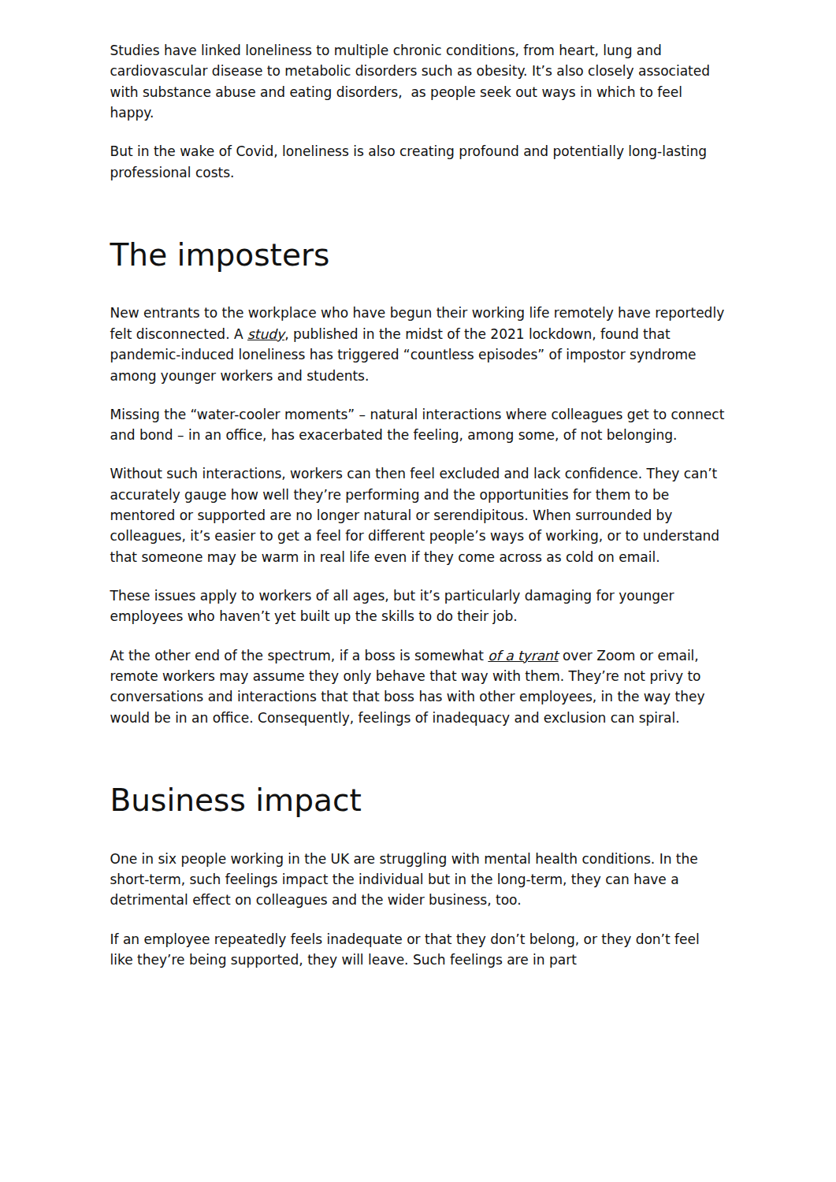Studies have linked loneliness to multiple chronic conditions, from heart, lung and cardiovascular disease to metabolic disorders such as obesity. It’s also closely associated with substance abuse and eating disorders, as people seek out ways in which to feel happy.
But in the wake of Covid, loneliness is also creating profound and potentially long-lasting professional costs.
The imposters
New entrants to the workplace who have begun their working life remotely have reportedly felt disconnected. A study, published in the midst of the 2021 lockdown, found that pandemic-induced loneliness has triggered “countless episodes” of impostor syndrome among younger workers and students.
Missing the “water-cooler moments” – natural interactions where colleagues get to connect and bond – in an office, has exacerbated the feeling, among some, of not belonging.
Without such interactions, workers can then feel excluded and lack confidence. They can’t accurately gauge how well they’re performing and the opportunities for them to be mentored or supported are no longer natural or serendipitous. When surrounded by colleagues, it’s easier to get a feel for different people’s ways of working, or to understand that someone may be warm in real life even if they come across as cold on email.
These issues apply to workers of all ages, but it’s particularly damaging for younger employees who haven’t yet built up the skills to do their job.
At the other end of the spectrum, if a boss is somewhat of a tyrant over Zoom or email, remote workers may assume they only behave that way with them. They’re not privy to conversations and interactions that that boss has with other employees, in the way they would be in an office. Consequently, feelings of inadequacy and exclusion can spiral.
Business impact
One in six people working in the UK are struggling with mental health conditions. In the short-term, such feelings impact the individual but in the long-term, they can have a detrimental effect on colleagues and the wider business, too.
If an employee repeatedly feels inadequate or that they don’t belong, or they don’t feel like they’re being supported, they will leave. Such feelings are in part